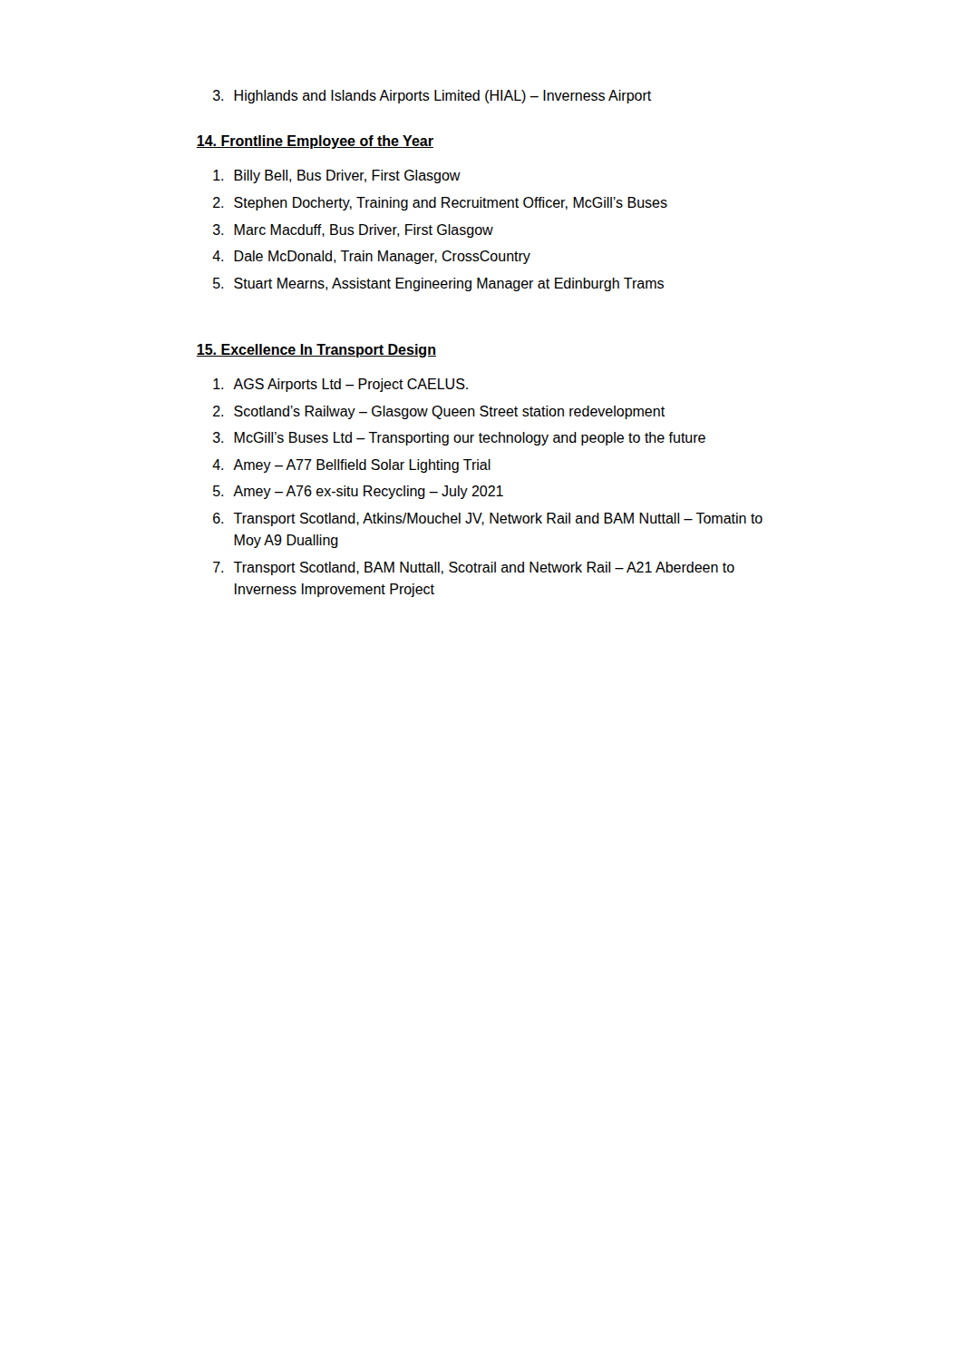Highlands and Islands Airports Limited (HIAL) – Inverness Airport
14. Frontline Employee of the Year
Billy Bell, Bus Driver, First Glasgow
Stephen Docherty, Training and Recruitment Officer, McGill’s Buses
Marc Macduff, Bus Driver, First Glasgow
Dale McDonald, Train Manager, CrossCountry
Stuart Mearns, Assistant Engineering Manager at Edinburgh Trams
15. Excellence In Transport Design
AGS Airports Ltd – Project CAELUS.
Scotland’s Railway – Glasgow Queen Street station redevelopment
McGill’s Buses Ltd – Transporting our technology and people to the future
Amey – A77 Bellfield Solar Lighting Trial
Amey – A76 ex-situ Recycling – July 2021
Transport Scotland, Atkins/Mouchel JV, Network Rail and BAM Nuttall – Tomatin to Moy A9 Dualling
Transport Scotland, BAM Nuttall, Scotrail and Network Rail – A21 Aberdeen to Inverness Improvement Project